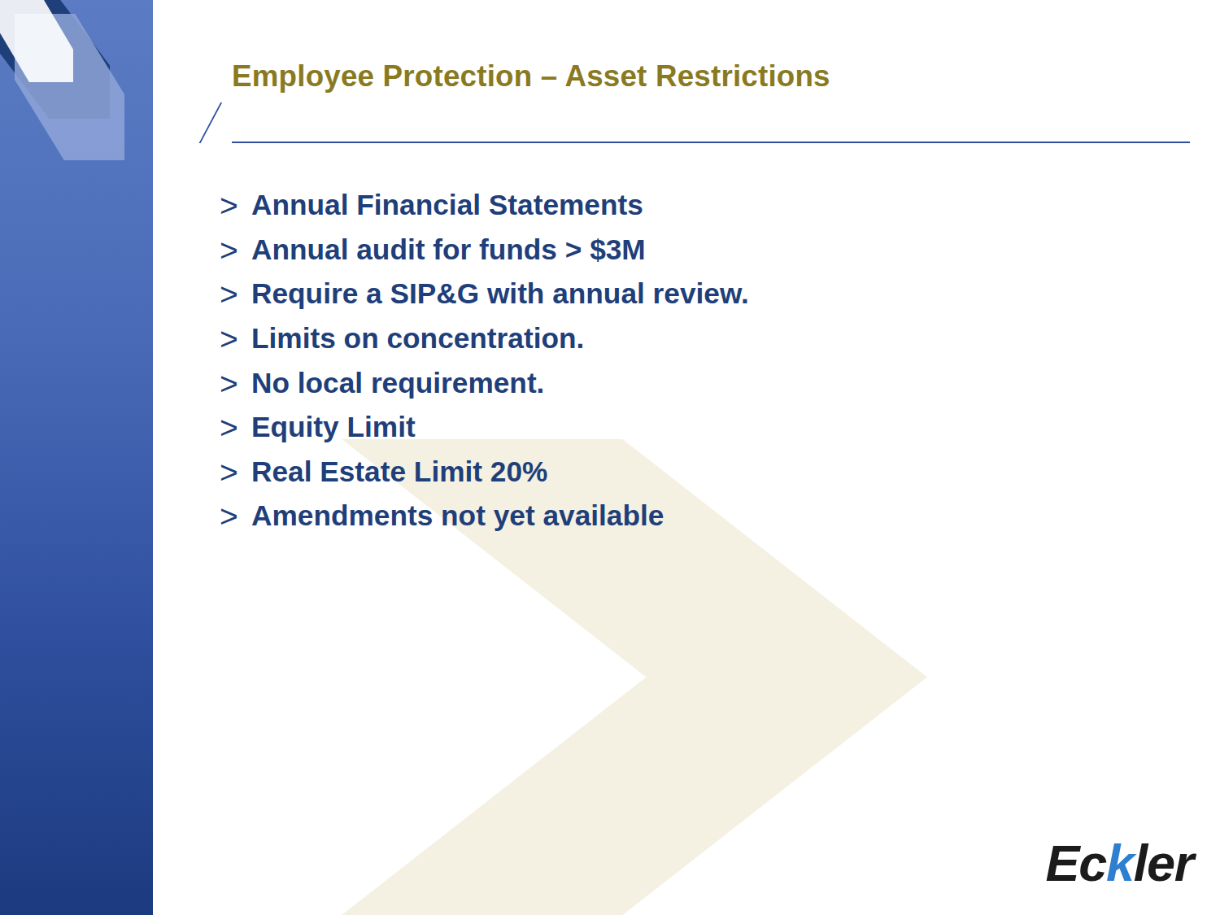Employee Protection – Asset Restrictions
Annual Financial Statements
Annual audit for funds > $3M
Require a SIP&G with annual review.
Limits on concentration.
No local requirement.
Equity Limit
Real Estate Limit 20%
Amendments not yet available
Eckler